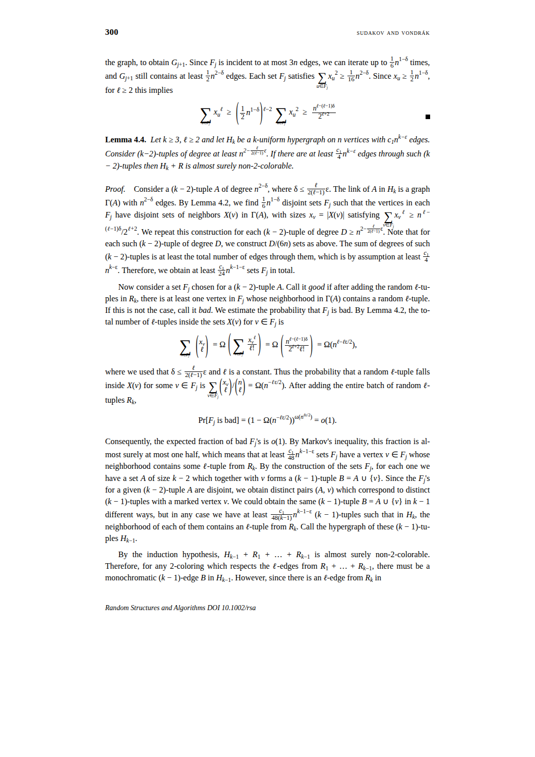300 sudakov and vondrák
the graph, to obtain Gj+1. Since Fj is incident to at most 3n edges, we can iterate up to 16 n1−δ times, and Gj+1 still contains at least 12 n2−δ edges. Each set Fj satisfies ∑u∈Fj xu2 ≥ 116 n2−δ. Since xu ≥ 12 n1−δ, for ℓ ≥ 2 this implies
∑u∈Fj xuℓ ≥ (12 n1−δ)ℓ−2 ∑u∈Fj xu2 ≥ nℓ−(ℓ−1)δ 2ℓ+2
Lemma 4.4. Let k ≥ 3, ℓ ≥ 2 and let Hk be a k-uniform hypergraph on n vertices with c1nk−ε edges. Consider (k−2)-tuples of degree at least n2−ℓ 2(ℓ−1) ε. If there are at least c14 nk−ε edges through such (k − 2)-tuples then Hk + R is almost surely non-2-colorable.
Proof. Consider a (k − 2)-tuple A of degree n2−δ, where δ ≤ ℓ 2(ℓ−1) ε. The link of A in Hk is a graph Γ(A) with n2−δ edges. By Lemma 4.2, we find 16 n1−δ disjoint sets Fj such that the vertices in each Fj have disjoint sets of neighbors X(v) in Γ(A), with sizes xv = |X(v)| satisfying ∑v∈Fj xvℓ ≥ nℓ−(ℓ−1)δ/2ℓ+2. We repeat this construction for each (k − 2)-tuple of degree D ≥ n2−ℓ 2(ℓ−1) ε. Note that for each such (k − 2)-tuple of degree D, we construct D/(6n) sets as above. The sum of degrees of such (k − 2)-tuples is at least the total number of edges through them, which is by assumption at least c14 nk−ε. Therefore, we obtain at least c124 nk−1−ε sets Fj in total.
Now consider a set Fj chosen for a (k − 2)-tuple A. Call it good if after adding the random ℓ-tuples in Rk, there is at least one vertex in Fj whose neighborhood in Γ(A) contains a random ℓ-tuple. If this is not the case, call it bad. We estimate the probability that Fj is bad. By Lemma 4.2, the total number of ℓ-tuples inside the sets X(v) for v ∈ Fj is
∑v∈Fj (xv ℓ) = Ω (∑v∈Fj xvℓ ℓ!) = Ω (nℓ−(ℓ−1)δ 2ℓ+2ℓ!) = Ω(nℓ−ℓε/2),
where we used that δ ≤ ℓ 2(ℓ−1) ε and ℓ is a constant. Thus the probability that a random ℓ-tuple falls inside X(v) for some v ∈ Fj is ∑v∈Fj(xv ℓ)/(nℓ) = Ω(n−ℓε/2). After adding the entire batch of random ℓ-tuples Rk,
Pr[Fj is bad] = (1 − Ω(n−ℓε/2))ω(nℓε/2) = o(1).
Consequently, the expected fraction of bad Fj's is o(1). By Markov's inequality, this fraction is almost surely at most one half, which means that at least c148 nk−1−ε sets Fj have a vertex v ∈ Fj whose neighborhood contains some ℓ-tuple from Rk. By the construction of the sets Fj, for each one we have a set A of size k − 2 which together with v forms a (k − 1)-tuple B = A ∪ {v}. Since the Fj's for a given (k − 2)-tuple A are disjoint, we obtain distinct pairs (A, v) which correspond to distinct (k − 1)-tuples with a marked vertex v. We could obtain the same (k − 1)-tuple B = A ∪ {v} in k − 1 different ways, but in any case we have at least c148(k−1) nk−1−ε (k − 1)-tuples such that in Hk, the neighborhood of each of them contains an ℓ-tuple from Rk. Call the hypergraph of these (k − 1)-tuples Hk−1.
By the induction hypothesis, Hk−1 + R1 + … + Rk−1 is almost surely non-2-colorable. Therefore, for any 2-coloring which respects the ℓ-edges from R1 + … + Rk−1, there must be a monochromatic (k − 1)-edge B in Hk−1. However, since there is an ℓ-edge from Rk in
Random Structures and Algorithms DOI 10.1002/rsa